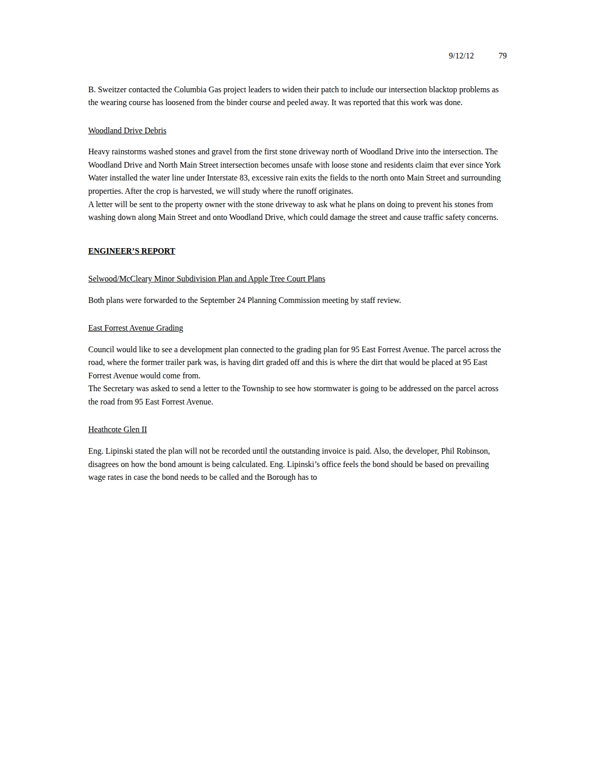9/12/1279
B. Sweitzer contacted the Columbia Gas project leaders to widen their patch to include our intersection blacktop problems as the wearing course has loosened from the binder course and peeled away. It was reported that this work was done.
Woodland Drive Debris
Heavy rainstorms washed stones and gravel from the first stone driveway north of Woodland Drive into the intersection. The Woodland Drive and North Main Street intersection becomes unsafe with loose stone and residents claim that ever since York Water installed the water line under Interstate 83, excessive rain exits the fields to the north onto Main Street and surrounding properties. After the crop is harvested, we will study where the runoff originates.
A letter will be sent to the property owner with the stone driveway to ask what he plans on doing to prevent his stones from washing down along Main Street and onto Woodland Drive, which could damage the street and cause traffic safety concerns.
ENGINEER’S REPORT
Selwood/McCleary Minor Subdivision Plan and Apple Tree Court Plans
Both plans were forwarded to the September 24 Planning Commission meeting by staff review.
East Forrest Avenue Grading
Council would like to see a development plan connected to the grading plan for 95 East Forrest Avenue. The parcel across the road, where the former trailer park was, is having dirt graded off and this is where the dirt that would be placed at 95 East Forrest Avenue would come from.
The Secretary was asked to send a letter to the Township to see how stormwater is going to be addressed on the parcel across the road from 95 East Forrest Avenue.
Heathcote Glen II
Eng. Lipinski stated the plan will not be recorded until the outstanding invoice is paid. Also, the developer, Phil Robinson, disagrees on how the bond amount is being calculated. Eng. Lipinski’s office feels the bond should be based on prevailing wage rates in case the bond needs to be called and the Borough has to